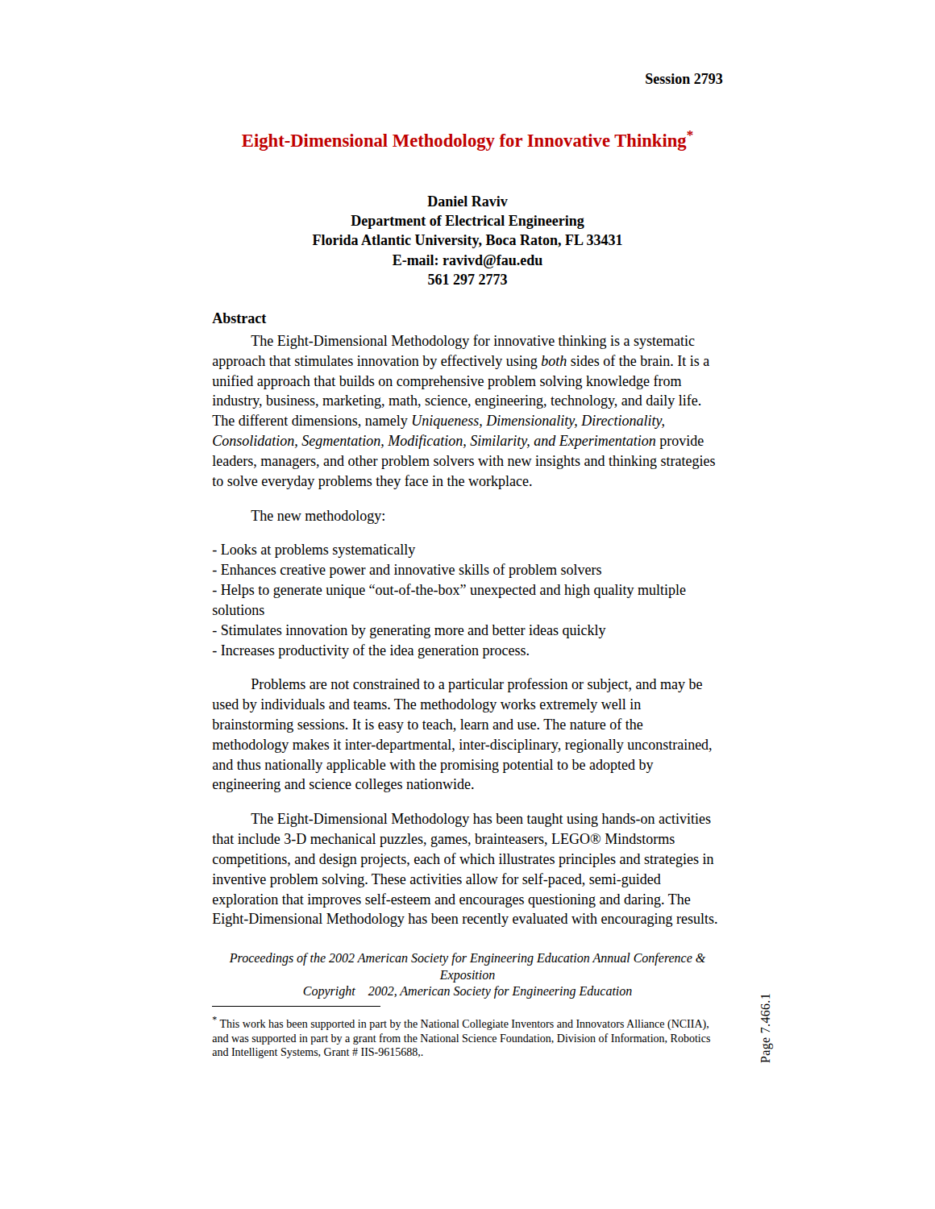Session 2793
Eight-Dimensional Methodology for Innovative Thinking*
Daniel Raviv
Department of Electrical Engineering
Florida Atlantic University, Boca Raton, FL 33431
E-mail: ravivd@fau.edu
561 297 2773
Abstract
The Eight-Dimensional Methodology for innovative thinking is a systematic approach that stimulates innovation by effectively using both sides of the brain. It is a unified approach that builds on comprehensive problem solving knowledge from industry, business, marketing, math, science, engineering, technology, and daily life. The different dimensions, namely Uniqueness, Dimensionality, Directionality, Consolidation, Segmentation, Modification, Similarity, and Experimentation provide leaders, managers, and other problem solvers with new insights and thinking strategies to solve everyday problems they face in the workplace.
The new methodology:
- Looks at problems systematically
- Enhances creative power and innovative skills of problem solvers
- Helps to generate unique “out-of-the-box” unexpected and high quality multiple solutions
- Stimulates innovation by generating more and better ideas quickly
- Increases productivity of the idea generation process.
Problems are not constrained to a particular profession or subject, and may be used by individuals and teams. The methodology works extremely well in brainstorming sessions. It is easy to teach, learn and use. The nature of the methodology makes it inter-departmental, inter-disciplinary, regionally unconstrained, and thus nationally applicable with the promising potential to be adopted by engineering and science colleges nationwide.
The Eight-Dimensional Methodology has been taught using hands-on activities that include 3-D mechanical puzzles, games, brainteasers, LEGO® Mindstorms competitions, and design projects, each of which illustrates principles and strategies in inventive problem solving. These activities allow for self-paced, semi-guided exploration that improves self-esteem and encourages questioning and daring. The Eight-Dimensional Methodology has been recently evaluated with encouraging results.
Proceedings of the 2002 American Society for Engineering Education Annual Conference & Exposition
Copyright 2002, American Society for Engineering Education
* This work has been supported in part by the National Collegiate Inventors and Innovators Alliance (NCIIA), and was supported in part by a grant from the National Science Foundation, Division of Information, Robotics and Intelligent Systems, Grant # IIS-9615688,.
Page 7.466.1